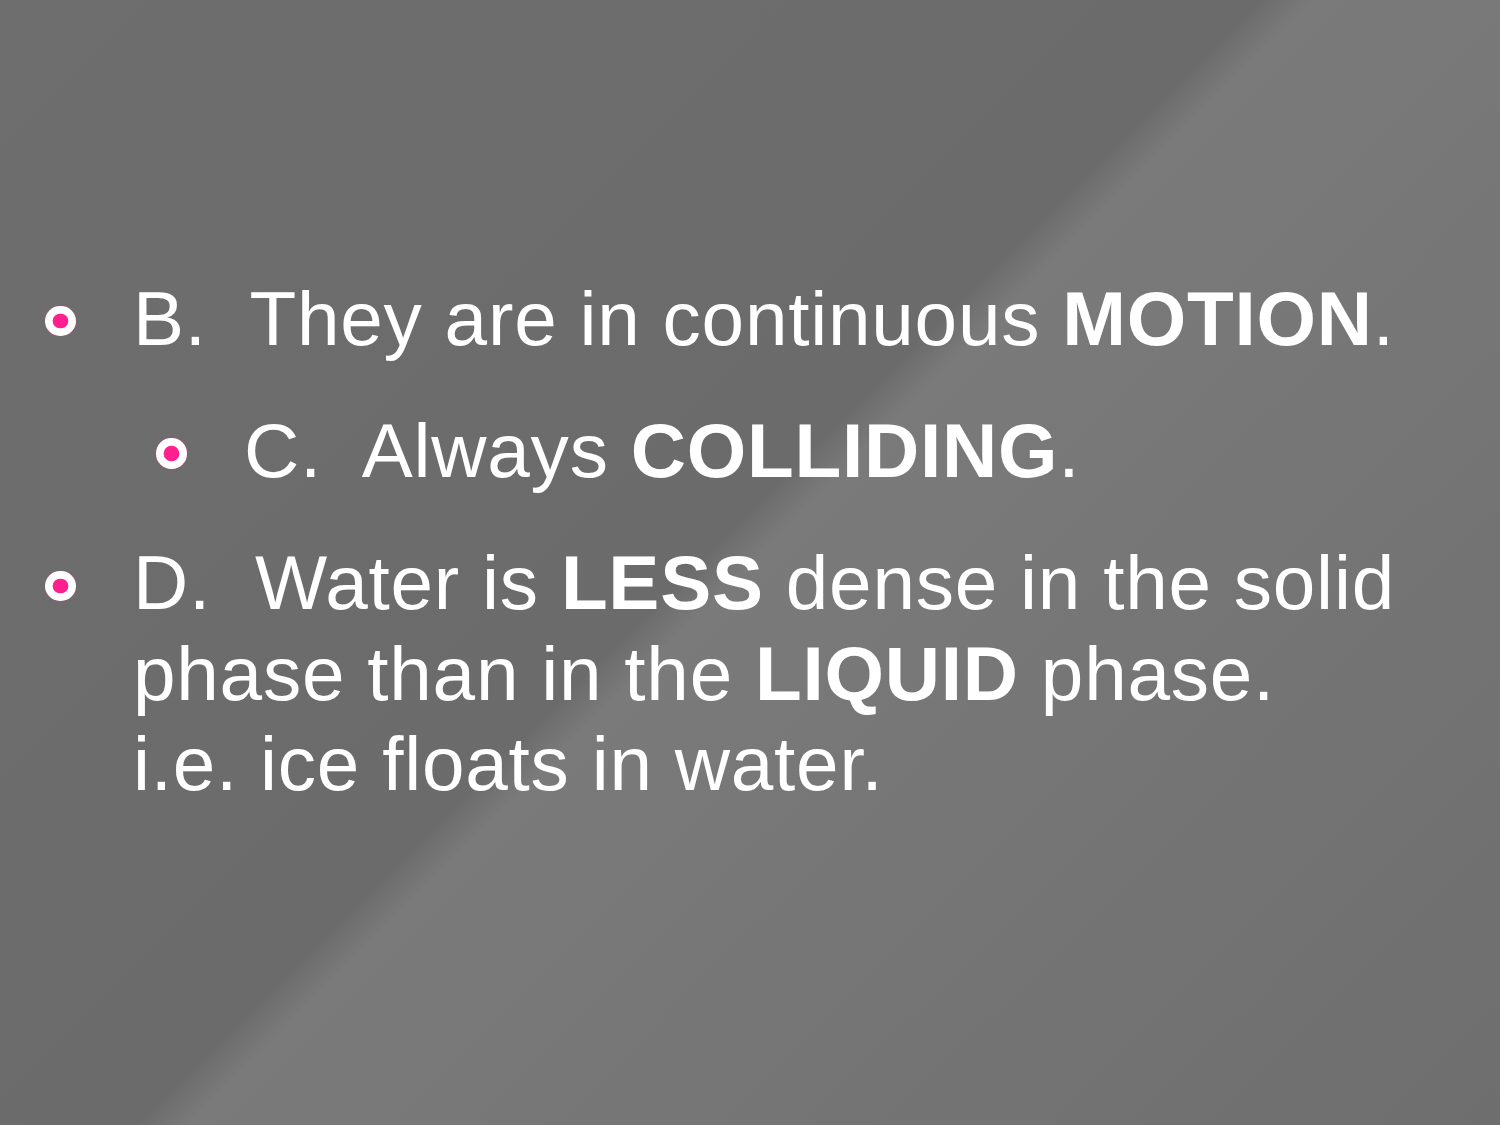B. They are in continuous MOTION.
C. Always COLLIDING.
D. Water is LESS dense in the solid phase than in the LIQUID phase. i.e. ice floats in water.